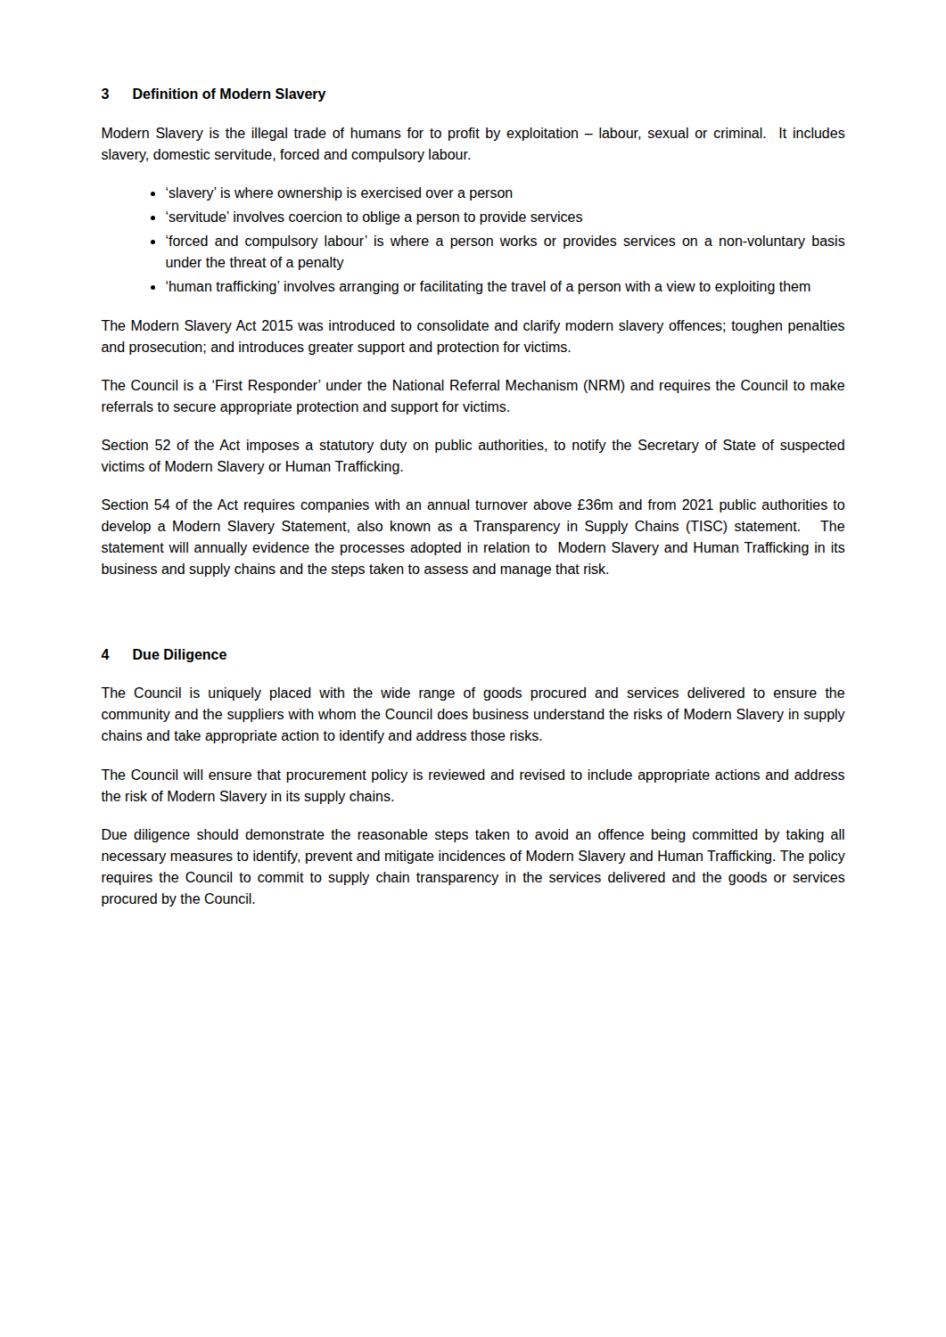3 Definition of Modern Slavery
Modern Slavery is the illegal trade of humans for to profit by exploitation – labour, sexual or criminal. It includes slavery, domestic servitude, forced and compulsory labour.
‘slavery’ is where ownership is exercised over a person
‘servitude’ involves coercion to oblige a person to provide services
‘forced and compulsory labour’ is where a person works or provides services on a non-voluntary basis under the threat of a penalty
‘human trafficking’ involves arranging or facilitating the travel of a person with a view to exploiting them
The Modern Slavery Act 2015 was introduced to consolidate and clarify modern slavery offences; toughen penalties and prosecution; and introduces greater support and protection for victims.
The Council is a ‘First Responder’ under the National Referral Mechanism (NRM) and requires the Council to make referrals to secure appropriate protection and support for victims.
Section 52 of the Act imposes a statutory duty on public authorities, to notify the Secretary of State of suspected victims of Modern Slavery or Human Trafficking.
Section 54 of the Act requires companies with an annual turnover above £36m and from 2021 public authorities to develop a Modern Slavery Statement, also known as a Transparency in Supply Chains (TISC) statement. The statement will annually evidence the processes adopted in relation to Modern Slavery and Human Trafficking in its business and supply chains and the steps taken to assess and manage that risk.
4 Due Diligence
The Council is uniquely placed with the wide range of goods procured and services delivered to ensure the community and the suppliers with whom the Council does business understand the risks of Modern Slavery in supply chains and take appropriate action to identify and address those risks.
The Council will ensure that procurement policy is reviewed and revised to include appropriate actions and address the risk of Modern Slavery in its supply chains.
Due diligence should demonstrate the reasonable steps taken to avoid an offence being committed by taking all necessary measures to identify, prevent and mitigate incidences of Modern Slavery and Human Trafficking. The policy requires the Council to commit to supply chain transparency in the services delivered and the goods or services procured by the Council.